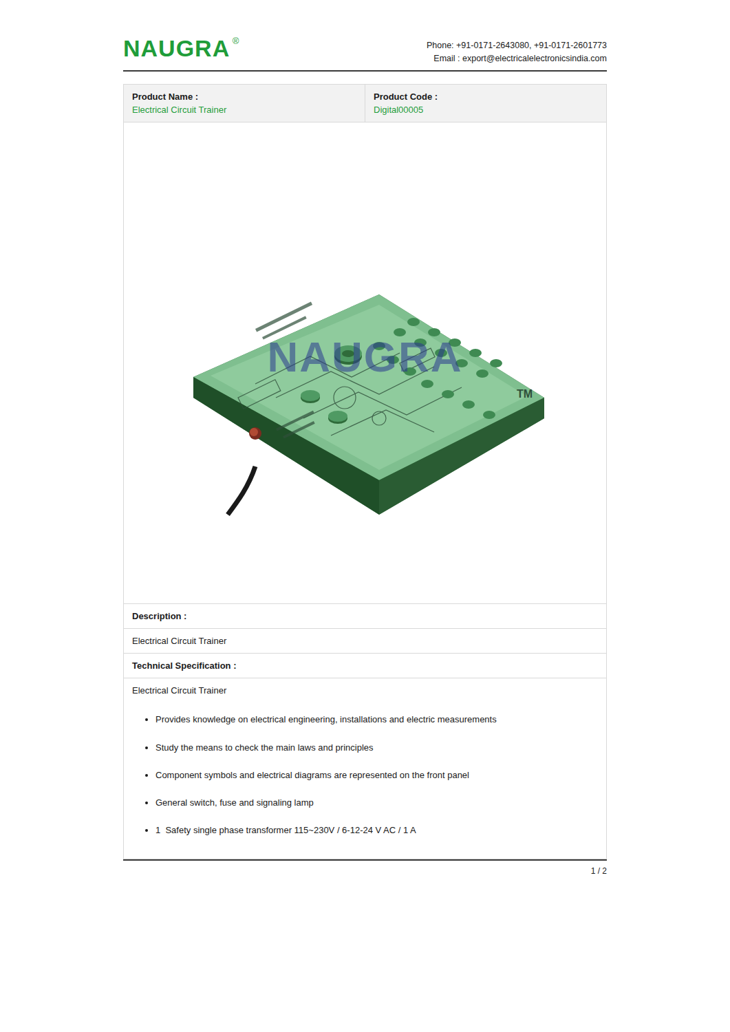NAUGRA®
Phone: +91-0171-2643080, +91-0171-2601773
Email : export@electricalelectronicsindia.com
| Product Name : Electrical Circuit Trainer | Product Code : Digital00005 |
| TM NAUGRA |
| Description : |
| Electrical Circuit Trainer |
| Technical Specification : |
| Electrical Circuit Trainer Provides knowledge on electrical engineering, installations and electric measurements Study the means to check the main laws and principles Component symbols and electrical diagrams are represented on the front panel General switch, fuse and signaling lamp 1 Safety single phase transformer 115~230V / 6-12-24 V AC / 1 A |
1 / 2